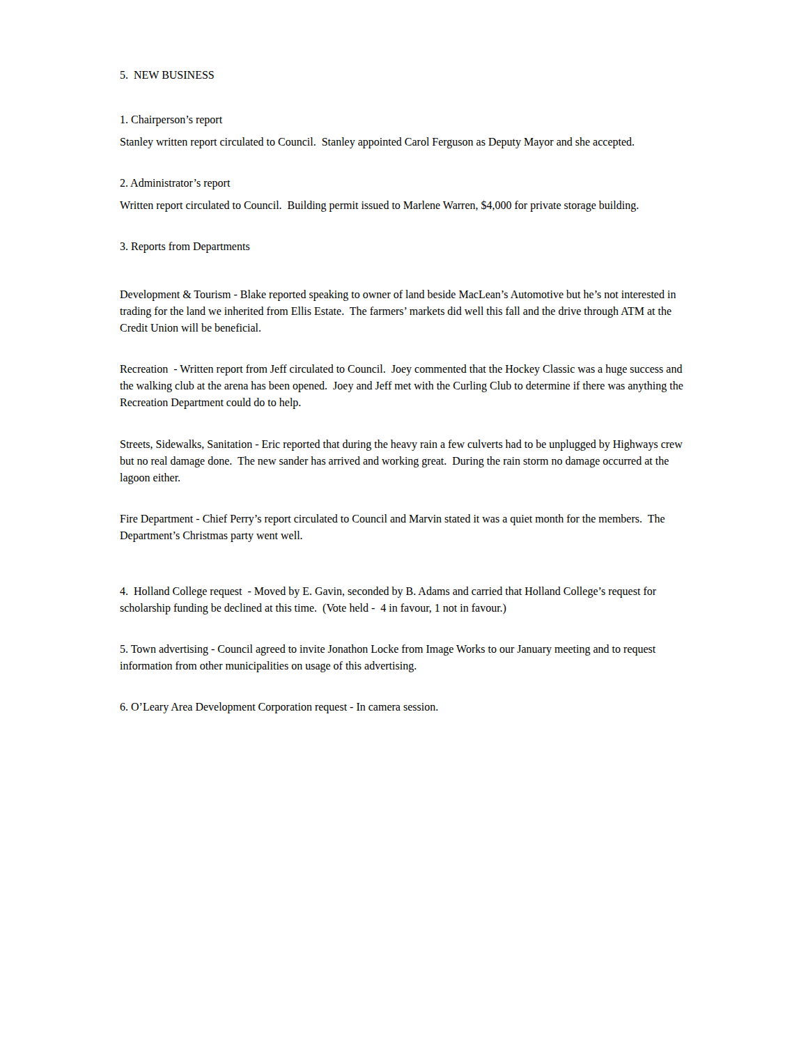5. NEW BUSINESS
1. Chairperson’s report
Stanley written report circulated to Council. Stanley appointed Carol Ferguson as Deputy Mayor and she accepted.
2. Administrator’s report
Written report circulated to Council. Building permit issued to Marlene Warren, $4,000 for private storage building.
3. Reports from Departments
Development & Tourism - Blake reported speaking to owner of land beside MacLean’s Automotive but he’s not interested in trading for the land we inherited from Ellis Estate. The farmers’ markets did well this fall and the drive through ATM at the Credit Union will be beneficial.
Recreation - Written report from Jeff circulated to Council. Joey commented that the Hockey Classic was a huge success and the walking club at the arena has been opened. Joey and Jeff met with the Curling Club to determine if there was anything the Recreation Department could do to help.
Streets, Sidewalks, Sanitation - Eric reported that during the heavy rain a few culverts had to be unplugged by Highways crew but no real damage done. The new sander has arrived and working great. During the rain storm no damage occurred at the lagoon either.
Fire Department - Chief Perry’s report circulated to Council and Marvin stated it was a quiet month for the members. The Department’s Christmas party went well.
4. Holland College request - Moved by E. Gavin, seconded by B. Adams and carried that Holland College’s request for scholarship funding be declined at this time. (Vote held - 4 in favour, 1 not in favour.)
5. Town advertising - Council agreed to invite Jonathon Locke from Image Works to our January meeting and to request information from other municipalities on usage of this advertising.
6. O’Leary Area Development Corporation request - In camera session.